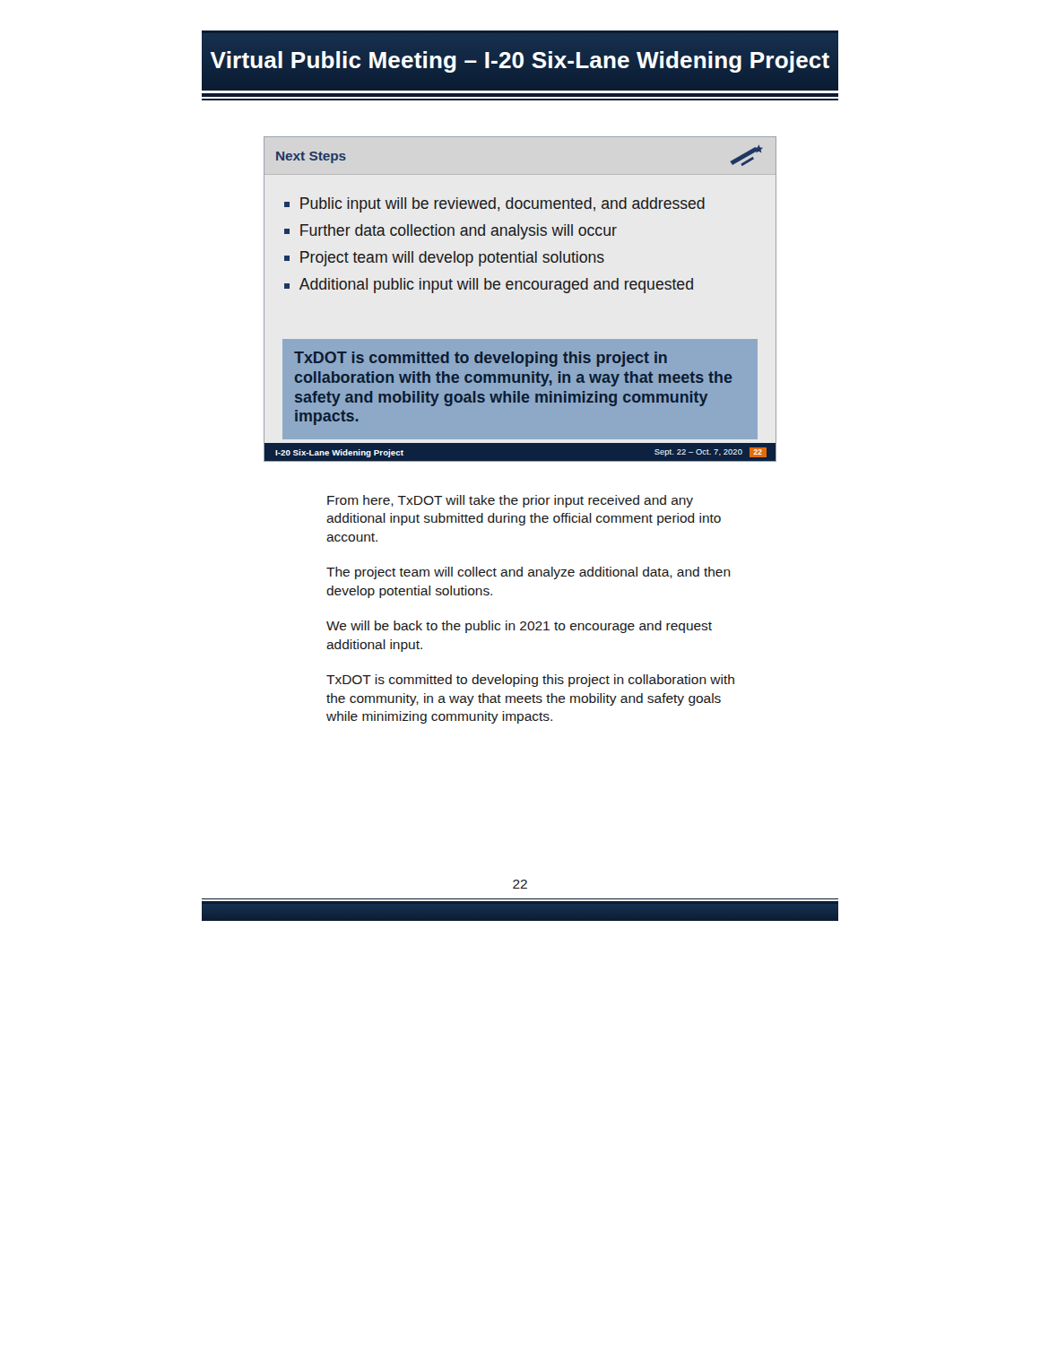Virtual Public Meeting – I-20 Six-Lane Widening Project
Next Steps
Public input will be reviewed, documented, and addressed
Further data collection and analysis will occur
Project team will develop potential solutions
Additional public input will be encouraged and requested
TxDOT is committed to developing this project in collaboration with the community, in a way that meets the safety and mobility goals while minimizing community impacts.
I-20 Six-Lane Widening Project
Sept. 22 – Oct. 7, 2020 22
From here, TxDOT will take the prior input received and any additional input submitted during the official comment period into account.
The project team will collect and analyze additional data, and then develop potential solutions.
We will be back to the public in 2021 to encourage and request additional input.
TxDOT is committed to developing this project in collaboration with the community, in a way that meets the mobility and safety goals while minimizing community impacts.
22